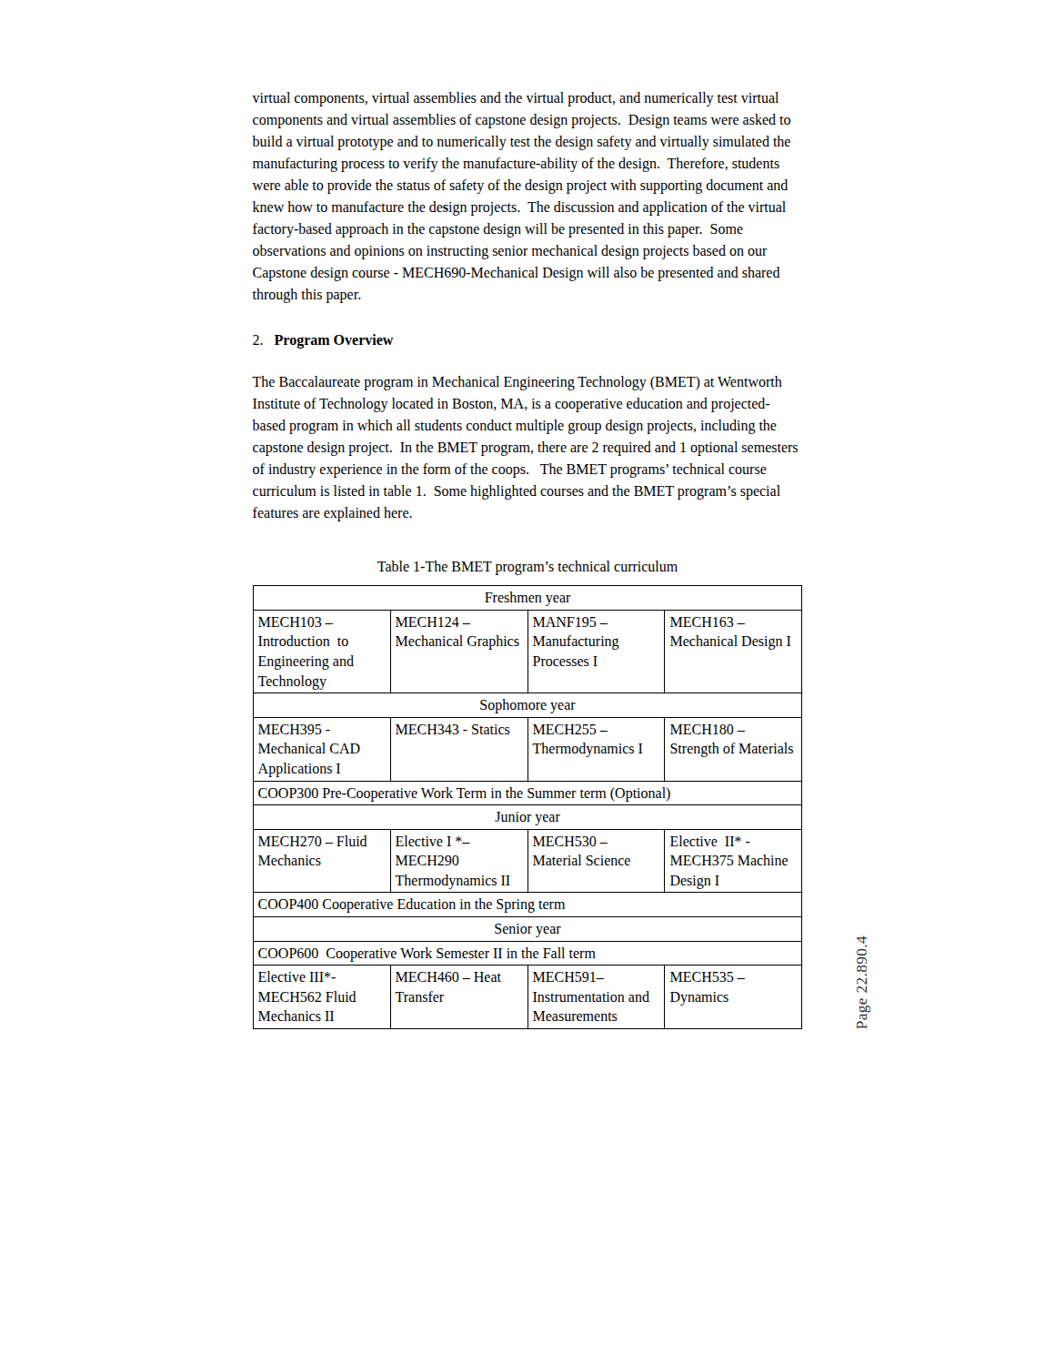virtual components, virtual assemblies and the virtual product, and numerically test virtual components and virtual assemblies of capstone design projects. Design teams were asked to build a virtual prototype and to numerically test the design safety and virtually simulated the manufacturing process to verify the manufacture-ability of the design. Therefore, students were able to provide the status of safety of the design project with supporting document and knew how to manufacture the design projects. The discussion and application of the virtual factory-based approach in the capstone design will be presented in this paper. Some observations and opinions on instructing senior mechanical design projects based on our Capstone design course - MECH690-Mechanical Design will also be presented and shared through this paper.
2. Program Overview
The Baccalaureate program in Mechanical Engineering Technology (BMET) at Wentworth Institute of Technology located in Boston, MA, is a cooperative education and projected-based program in which all students conduct multiple group design projects, including the capstone design project. In the BMET program, there are 2 required and 1 optional semesters of industry experience in the form of the coops. The BMET programs’ technical course curriculum is listed in table 1. Some highlighted courses and the BMET program’s special features are explained here.
Table 1-The BMET program’s technical curriculum
| Freshmen year |
| MECH103 – Introduction to Engineering and Technology | MECH124 – Mechanical Graphics | MANF195 – Manufacturing Processes I | MECH163 – Mechanical Design I |
| Sophomore year |
| MECH395 - Mechanical CAD Applications I | MECH343 - Statics | MECH255 – Thermodynamics I | MECH180 – Strength of Materials |
| COOP300 Pre-Cooperative Work Term in the Summer term (Optional) |
| Junior year |
| MECH270 – Fluid Mechanics | Elective I *– MECH290 Thermodynamics II | MECH530 – Material Science | Elective II* - MECH375 Machine Design I |
| COOP400 Cooperative Education in the Spring term |
| Senior year |
| COOP600 Cooperative Work Semester II in the Fall term |
| Elective III*- MECH562 Fluid Mechanics II | MECH460 – Heat Transfer | MECH591– Instrumentation and Measurements | MECH535 – Dynamics |
Page 22.890.4